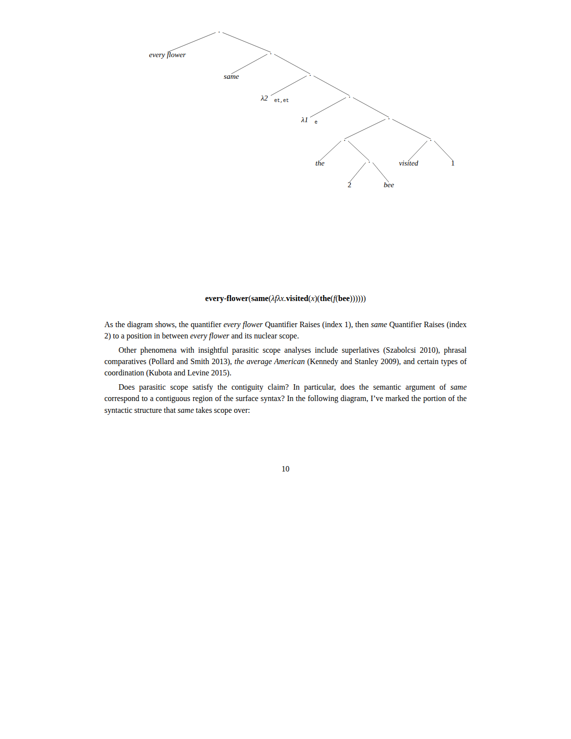. every flower . same . λ2 et,et . λ1 e . . . the . visited 1 2 bee
every-flower(same(λfλx.visited(x)(the(f(bee))))))
As the diagram shows, the quantifier every flower Quantifier Raises (index 1), then same Quantifier Raises (index 2) to a position in between every flower and its nuclear scope.
Other phenomena with insightful parasitic scope analyses include superlatives (Szabolcsi 2010), phrasal comparatives (Pollard and Smith 2013), the average American (Kennedy and Stanley 2009), and certain types of coordination (Kubota and Levine 2015).
Does parasitic scope satisfy the contiguity claim? In particular, does the semantic argument of same correspond to a contiguous region of the surface syntax? In the following diagram, I’ve marked the portion of the syntactic structure that same takes scope over:
10